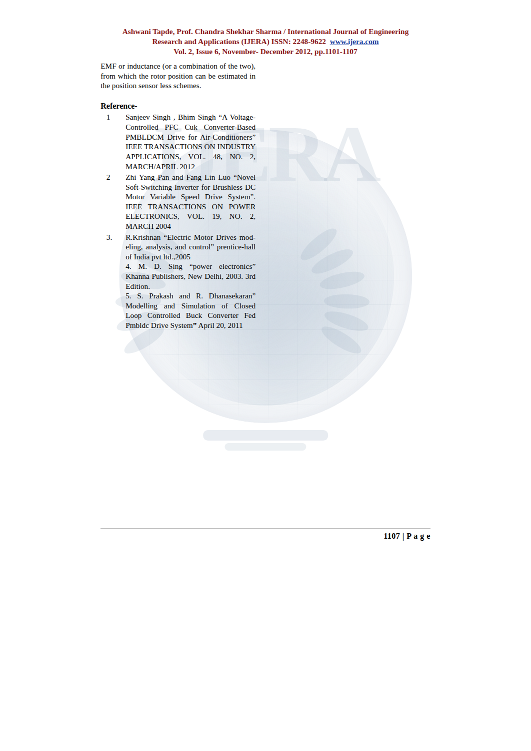Ashwani Tapde, Prof. Chandra Shekhar Sharma / International Journal of Engineering
Research and Applications (IJERA) ISSN: 2248-9622 www.ijera.com
Vol. 2, Issue 6, November- December 2012, pp.1101-1107
IJERA
EMF or inductance (or a combination of the two), from which the rotor position can be estimated in the position sensor less schemes.
Reference-
1 Sanjeev Singh , Bhim Singh “A Voltage-Controlled PFC Cuk Converter-Based PMBLDCM Drive for Air-Conditioners” IEEE TRANSACTIONS ON INDUSTRY APPLICATIONS, VOL. 48, NO. 2, MARCH/APRIL 2012
2 Zhi Yang Pan and Fang Lin Luo “Novel Soft-Switching Inverter for Brushless DC Motor Variable Speed Drive System”. IEEE TRANSACTIONS ON POWER ELECTRONICS, VOL. 19, NO. 2, MARCH 2004
3. R.Krishnan “Electric Motor Drives modeling, analysis, and control” prentice-hall of India pvt ltd.,2005
4. M. D. Sing “power electronics” Khanna Publishers, New Delhi, 2003. 3rd Edition.
5. S. Prakash and R. Dhanasekaran” Modelling and Simulation of Closed Loop Controlled Buck Converter Fed Pmbldc Drive System” April 20, 2011
1107 | P a g e